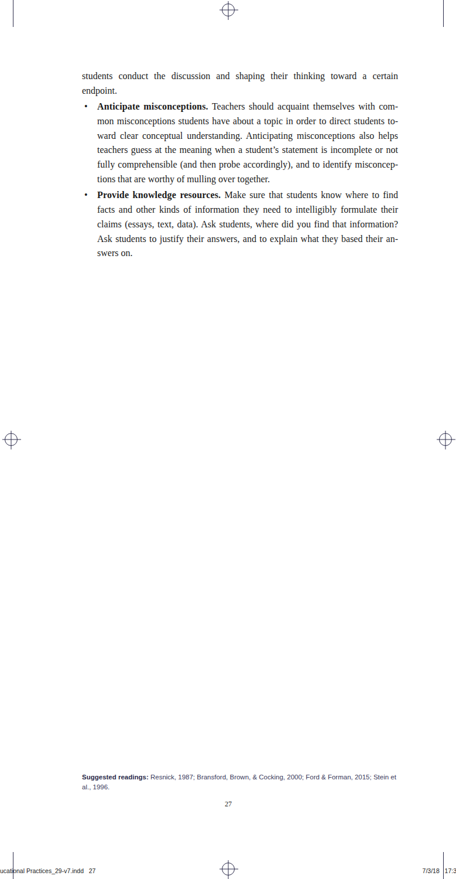students conduct the discussion and shaping their thinking toward a certain endpoint.
Anticipate misconceptions. Teachers should acquaint themselves with common misconceptions students have about a topic in order to direct students toward clear conceptual understanding. Anticipating misconceptions also helps teachers guess at the meaning when a student’s statement is incomplete or not fully comprehensible (and then probe accordingly), and to identify misconceptions that are worthy of mulling over together.
Provide knowledge resources. Make sure that students know where to find facts and other kinds of information they need to intelligibly formulate their claims (essays, text, data). Ask students, where did you find that information? Ask students to justify their answers, and to explain what they based their answers on.
Suggested readings: Resnick, 1987; Bransford, Brown, & Cocking, 2000; Ford & Forman, 2015; Stein et al., 1996.
27
ucational Practices_29-v7.indd 27 7/3/18 17:3